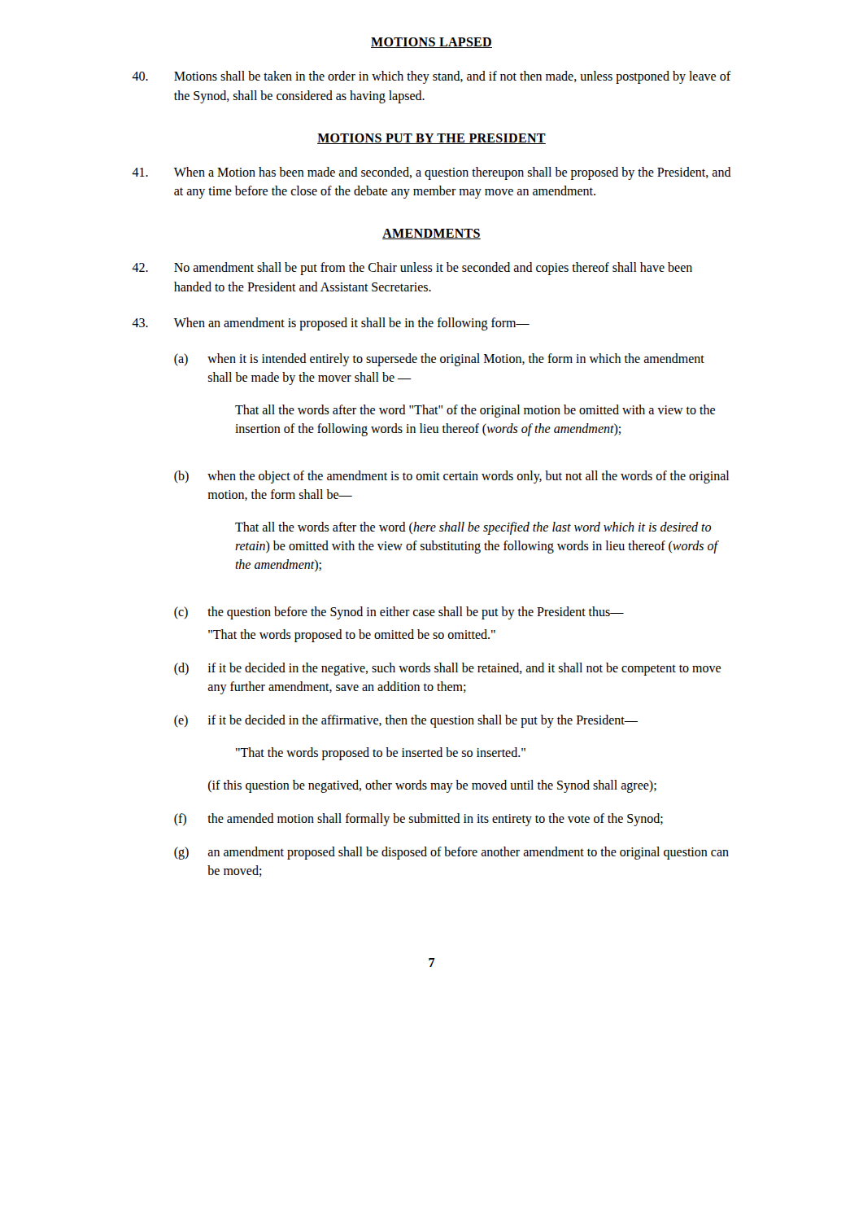Motions Lapsed
40.
Motions shall be taken in the order in which they stand, and if not then made, unless postponed by leave of the Synod, shall be considered as having lapsed.
Motions Put by the President
41.
When a Motion has been made and seconded, a question thereupon shall be proposed by the President, and at any time before the close of the debate any member may move an amendment.
Amendments
42.
No amendment shall be put from the Chair unless it be seconded and copies thereof shall have been handed to the President and Assistant Secretaries.
43.
When an amendment is proposed it shall be in the following form—
(a)
when it is intended entirely to supersede the original Motion, the form in which the amendment shall be made by the mover shall be —
That all the words after the word "That" of the original motion be omitted with a view to the insertion of the following words in lieu thereof (words of the amendment);
(b)
when the object of the amendment is to omit certain words only, but not all the words of the original motion, the form shall be—
That all the words after the word (here shall be specified the last word which it is desired to retain) be omitted with the view of substituting the following words in lieu thereof (words of the amendment);
(c)
the question before the Synod in either case shall be put by the President thus—
"That the words proposed to be omitted be so omitted."
(d)
if it be decided in the negative, such words shall be retained, and it shall not be competent to move any further amendment, save an addition to them;
(e)
if it be decided in the affirmative, then the question shall be put by the President—
"That the words proposed to be inserted be so inserted."
(if this question be negatived, other words may be moved until the Synod shall agree);
(f)
the amended motion shall formally be submitted in its entirety to the vote of the Synod;
(g)
an amendment proposed shall be disposed of before another amendment to the original question can be moved;
7